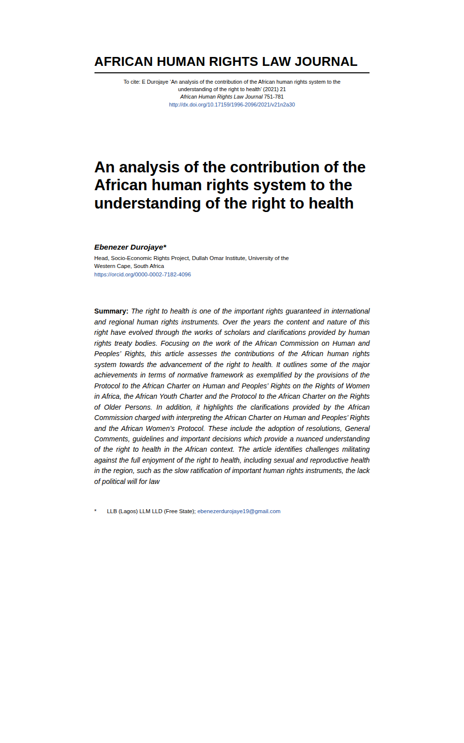AFRICAN HUMAN RIGHTS LAW JOURNAL
To cite: E Durojaye ‘An analysis of the contribution of the African human rights system to the
understanding of the right to health’ (2021) 21
African Human Rights Law Journal 751-781
http://dx.doi.org/10.17159/1996-2096/2021/v21n2a30
An analysis of the contribution of the African human rights system to the understanding of the right to health
Ebenezer Durojaye*
Head, Socio-Economic Rights Project, Dullah Omar Institute, University of the
Western Cape, South Africa
https://orcid.org/0000-0002-7182-4096
Summary: The right to health is one of the important rights guaranteed in international and regional human rights instruments. Over the years the content and nature of this right have evolved through the works of scholars and clarifications provided by human rights treaty bodies. Focusing on the work of the African Commission on Human and Peoples’ Rights, this article assesses the contributions of the African human rights system towards the advancement of the right to health. It outlines some of the major achievements in terms of normative framework as exemplified by the provisions of the Protocol to the African Charter on Human and Peoples’ Rights on the Rights of Women in Africa, the African Youth Charter and the Protocol to the African Charter on the Rights of Older Persons. In addition, it highlights the clarifications provided by the African Commission charged with interpreting the African Charter on Human and Peoples’ Rights and the African Women’s Protocol. These include the adoption of resolutions, General Comments, guidelines and important decisions which provide a nuanced understanding of the right to health in the African context. The article identifies challenges militating against the full enjoyment of the right to health, including sexual and reproductive health in the region, such as the slow ratification of important human rights instruments, the lack of political will for law
* LLB (Lagos) LLM LLD (Free State); ebenezerdurojaye19@gmail.com